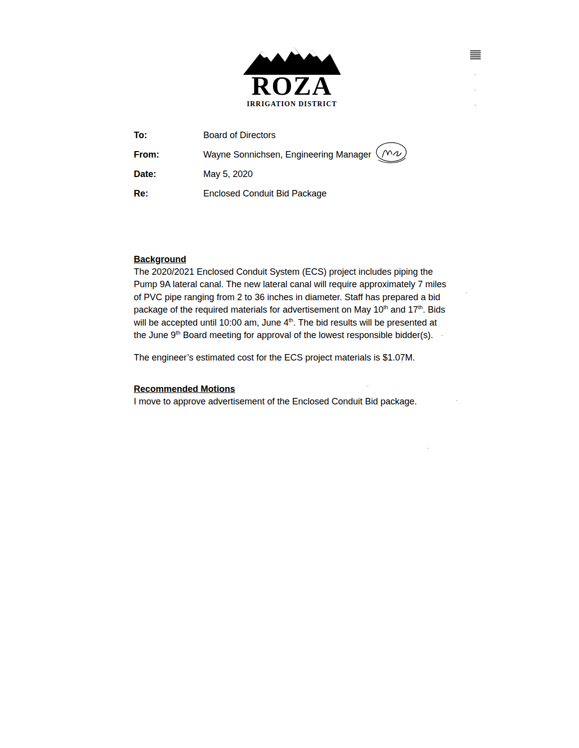ROZA
IRRIGATION DISTRICT
| To: | Board of Directors |
| From: | Wayne Sonnichsen, Engineering Manager |
| Date: | May 5, 2020 |
| Re: | Enclosed Conduit Bid Package |
Background
The 2020/2021 Enclosed Conduit System (ECS) project includes piping the Pump 9A lateral canal. The new lateral canal will require approximately 7 miles of PVC pipe ranging from 2 to 36 inches in diameter. Staff has prepared a bid package of the required materials for advertisement on May 10th and 17th. Bids will be accepted until 10:00 am, June 4th. The bid results will be presented at the June 9th Board meeting for approval of the lowest responsible bidder(s).
The engineer’s estimated cost for the ECS project materials is $1.07M.
Recommended Motions
I move to approve advertisement of the Enclosed Conduit Bid package.